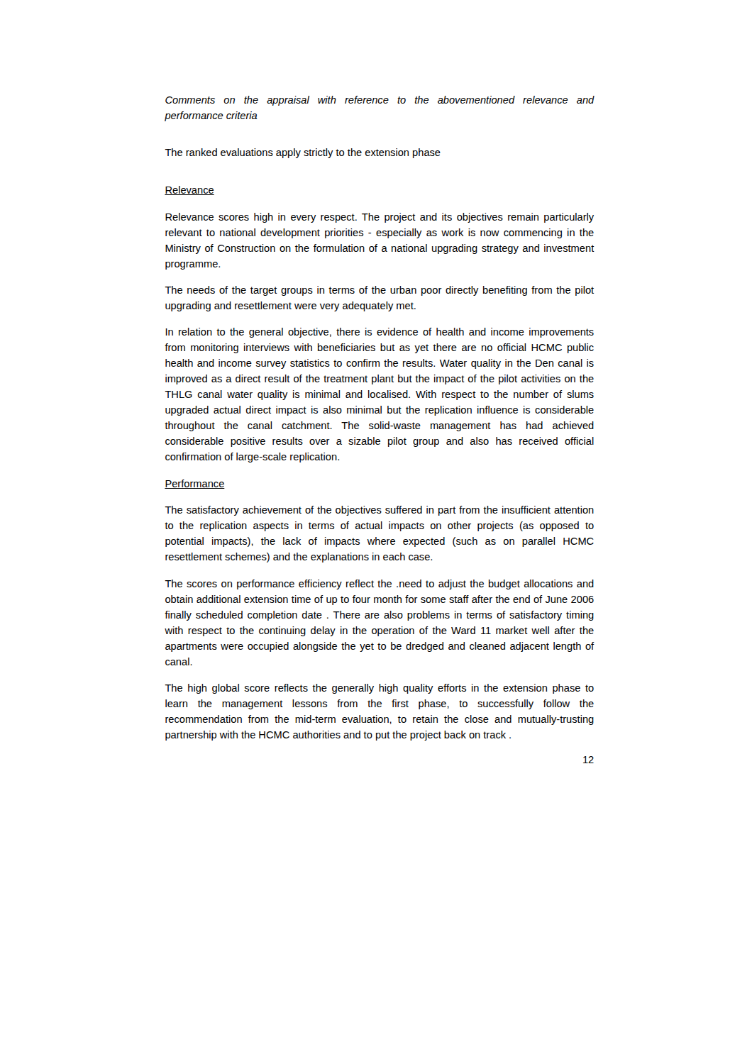Comments on the appraisal with reference to the abovementioned relevance and performance criteria
The ranked evaluations apply strictly to the extension phase
Relevance
Relevance scores high in every respect. The project and its objectives remain particularly relevant to national development priorities - especially as work is now commencing in the Ministry of Construction on the formulation of a national upgrading strategy and investment programme.
The needs of the target groups in terms of the urban poor directly benefiting from the pilot upgrading and resettlement were very adequately met.
In relation to the general objective, there is evidence of health and income improvements from monitoring interviews with beneficiaries but as yet there are no official HCMC public health and income survey statistics to confirm the results. Water quality in the Den canal is improved as a direct result of the treatment plant but the impact of the pilot activities on the THLG canal water quality is minimal and localised. With respect to the number of slums upgraded actual direct impact is also minimal but the replication influence is considerable throughout the canal catchment. The solid-waste management has had achieved considerable positive results over a sizable pilot group and also has received official confirmation of large-scale replication.
Performance
The satisfactory achievement of the objectives suffered in part from the insufficient attention to the replication aspects in terms of actual impacts on other projects (as opposed to potential impacts), the lack of impacts where expected (such as on parallel HCMC resettlement schemes) and the explanations in each case.
The scores on performance efficiency reflect the .need to adjust the budget allocations and obtain additional extension time of up to four month for some staff after the end of June 2006 finally scheduled completion date . There are also problems in terms of satisfactory timing with respect to the continuing delay in the operation of the Ward 11 market well after the apartments were occupied alongside the yet to be dredged and cleaned adjacent length of canal.
The high global score reflects the generally high quality efforts in the extension phase to learn the management lessons from the first phase, to successfully follow the recommendation from the mid-term evaluation, to retain the close and mutually-trusting partnership with the HCMC authorities and to put the project back on track .
12